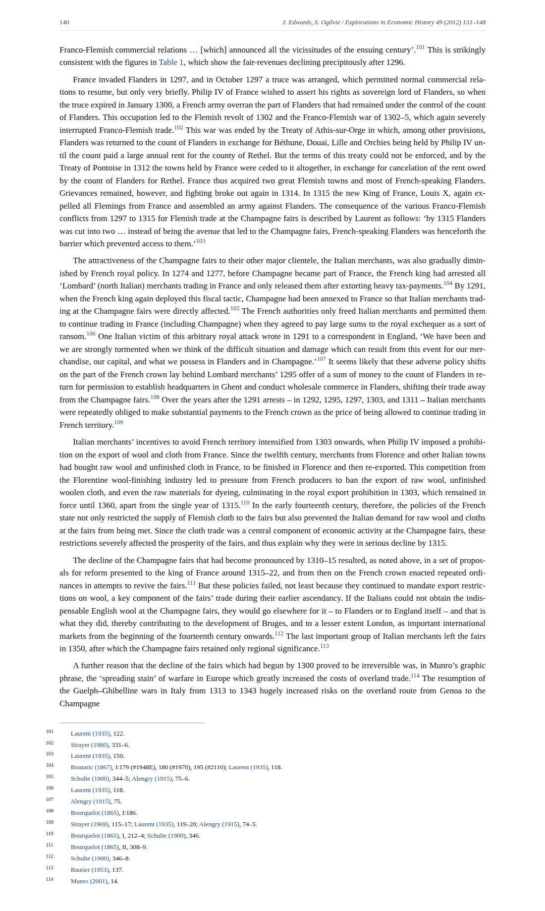140 J. Edwards, S. Ogilvie / Explorations in Economic History 49 (2012) 131–148
Franco-Flemish commercial relations … [which] announced all the vicissitudes of the ensuing century’.101 This is strikingly consistent with the figures in Table 1, which show the fair-revenues declining precipitously after 1296.
France invaded Flanders in 1297, and in October 1297 a truce was arranged, which permitted normal commercial relations to resume, but only very briefly. Philip IV of France wished to assert his rights as sovereign lord of Flanders, so when the truce expired in January 1300, a French army overran the part of Flanders that had remained under the control of the count of Flanders. This occupation led to the Flemish revolt of 1302 and the Franco-Flemish war of 1302–5, which again severely interrupted Franco-Flemish trade.102 This war was ended by the Treaty of Athis-sur-Orge in which, among other provisions, Flanders was returned to the count of Flanders in exchange for Béthune, Douai, Lille and Orchies being held by Philip IV until the count paid a large annual rent for the county of Rethel. But the terms of this treaty could not be enforced, and by the Treaty of Pontoise in 1312 the towns held by France were ceded to it altogether, in exchange for cancelation of the rent owed by the count of Flanders for Rethel. France thus acquired two great Flemish towns and most of French-speaking Flanders. Grievances remained, however, and fighting broke out again in 1314. In 1315 the new King of France, Louis X, again expelled all Flemings from France and assembled an army against Flanders. The consequence of the various Franco-Flemish conflicts from 1297 to 1315 for Flemish trade at the Champagne fairs is described by Laurent as follows: ‘by 1315 Flanders was cut into two … instead of being the avenue that led to the Champagne fairs, French-speaking Flanders was henceforth the barrier which prevented access to them.’103
The attractiveness of the Champagne fairs to their other major clientele, the Italian merchants, was also gradually diminished by French royal policy. In 1274 and 1277, before Champagne became part of France, the French king had arrested all ‘Lombard’ (north Italian) merchants trading in France and only released them after extorting heavy tax-payments.104 By 1291, when the French king again deployed this fiscal tactic, Champagne had been annexed to France so that Italian merchants trading at the Champagne fairs were directly affected.105 The French authorities only freed Italian merchants and permitted them to continue trading in France (including Champagne) when they agreed to pay large sums to the royal exchequer as a sort of ransom.106 One Italian victim of this arbitrary royal attack wrote in 1291 to a correspondent in England, ‘We have been and we are strongly tormented when we think of the difficult situation and damage which can result from this event for our merchandise, our capital, and what we possess in Flanders and in Champagne.’107 It seems likely that these adverse policy shifts on the part of the French crown lay behind Lombard merchants’ 1295 offer of a sum of money to the count of Flanders in return for permission to establish headquarters in Ghent and conduct wholesale commerce in Flanders, shifting their trade away from the Champagne fairs.108 Over the years after the 1291 arrests – in 1292, 1295, 1297, 1303, and 1311 – Italian merchants were repeatedly obliged to make substantial payments to the French crown as the price of being allowed to continue trading in French territory.109
Italian merchants’ incentives to avoid French territory intensified from 1303 onwards, when Philip IV imposed a prohibition on the export of wool and cloth from France. Since the twelfth century, merchants from Florence and other Italian towns had bought raw wool and unfinished cloth in France, to be finished in Florence and then re-exported. This competition from the Florentine wool-finishing industry led to pressure from French producers to ban the export of raw wool, unfinished woolen cloth, and even the raw materials for dyeing, culminating in the royal export prohibition in 1303, which remained in force until 1360, apart from the single year of 1315.110 In the early fourteenth century, therefore, the policies of the French state not only restricted the supply of Flemish cloth to the fairs but also prevented the Italian demand for raw wool and cloths at the fairs from being met. Since the cloth trade was a central component of economic activity at the Champagne fairs, these restrictions severely affected the prosperity of the fairs, and thus explain why they were in serious decline by 1315.
The decline of the Champagne fairs that had become pronounced by 1310–15 resulted, as noted above, in a set of proposals for reform presented to the king of France around 1315–22, and from then on the French crown enacted repeated ordinances in attempts to revive the fairs.111 But these policies failed, not least because they continued to mandate export restrictions on wool, a key component of the fairs’ trade during their earlier ascendancy. If the Italians could not obtain the indispensable English wool at the Champagne fairs, they would go elsewhere for it – to Flanders or to England itself – and that is what they did, thereby contributing to the development of Bruges, and to a lesser extent London, as important international markets from the beginning of the fourteenth century onwards.112 The last important group of Italian merchants left the fairs in 1350, after which the Champagne fairs retained only regional significance.113
A further reason that the decline of the fairs which had begun by 1300 proved to be irreversible was, in Munro’s graphic phrase, the ‘spreading stain’ of warfare in Europe which greatly increased the costs of overland trade.114 The resumption of the Guelph–Ghibelline wars in Italy from 1313 to 1343 hugely increased risks on the overland route from Genoa to the Champagne
101 Laurent (1935), 122.
102 Strayer (1980), 331–6.
103 Laurent (1935), 150.
104 Boutaric (1867), I:179 (#1948E), 180 (#1970), 195 (#2110); Laurent (1935), 118.
105 Schulte (1900), 344–5; Alengry (1915), 75–6.
106 Laurent (1935), 118.
107 Alengry (1915), 75.
108 Bourquelot (1865), I:186.
109 Strayer (1969), 115–17; Laurent (1935), 119–20; Alengry (1915), 74–5.
110 Bourquelot (1865), I, 212–4; Schulte (1900), 346.
111 Bourquelot (1865), II, 308–9.
112 Schulte (1900), 346–8.
113 Bautier (1953), 137.
114 Munro (2001), 14.